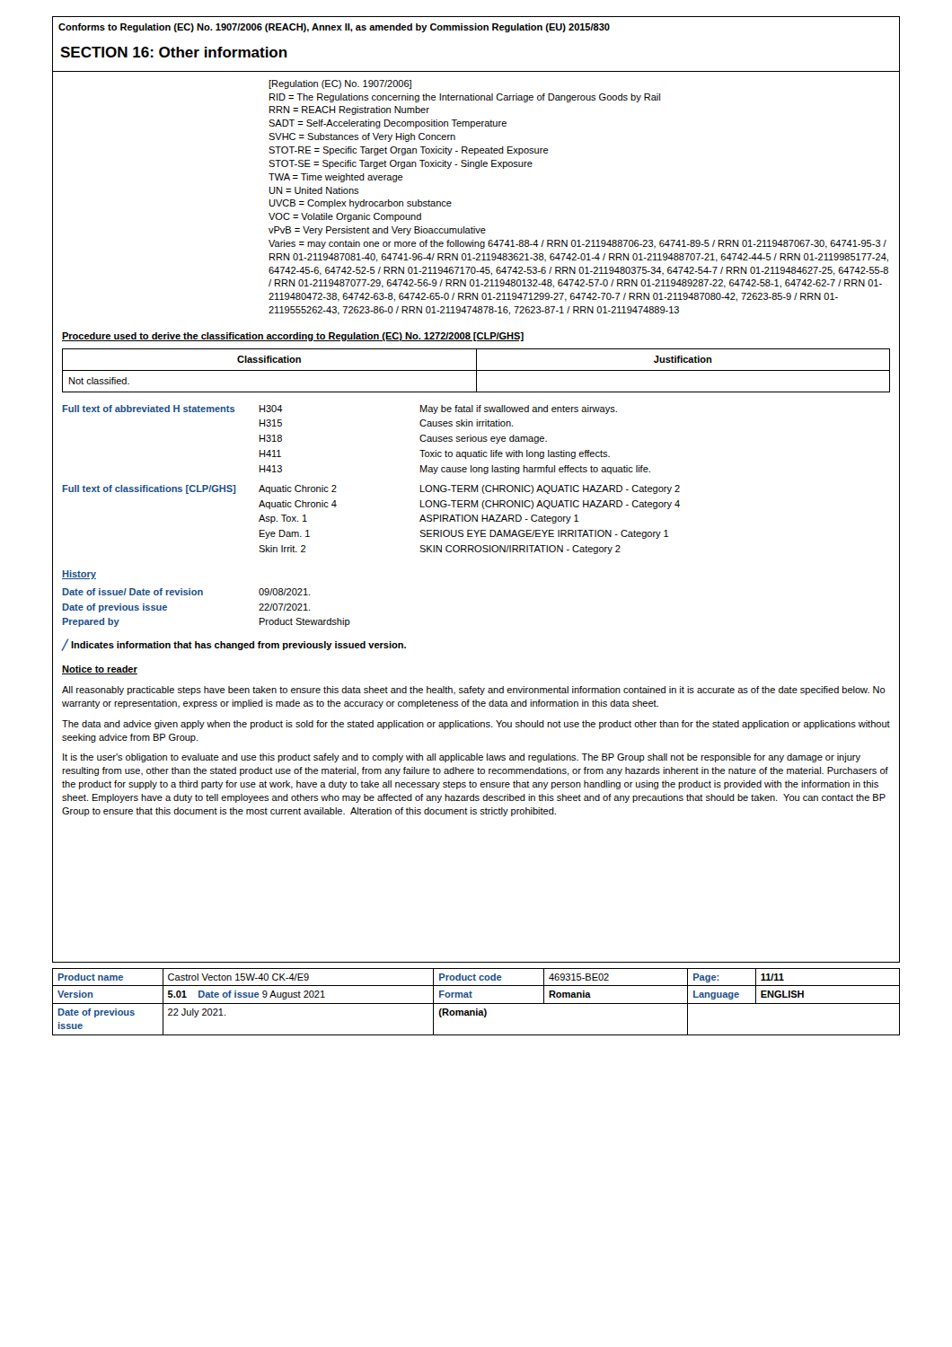Conforms to Regulation (EC) No. 1907/2006 (REACH), Annex II, as amended by Commission Regulation (EU) 2015/830
SECTION 16: Other information
[Regulation (EC) No. 1907/2006]
RID = The Regulations concerning the International Carriage of Dangerous Goods by Rail
RRN = REACH Registration Number
SADT = Self-Accelerating Decomposition Temperature
SVHC = Substances of Very High Concern
STOT-RE = Specific Target Organ Toxicity - Repeated Exposure
STOT-SE = Specific Target Organ Toxicity - Single Exposure
TWA = Time weighted average
UN = United Nations
UVCB = Complex hydrocarbon substance
VOC = Volatile Organic Compound
vPvB = Very Persistent and Very Bioaccumulative
Varies = may contain one or more of the following 64741-88-4 / RRN 01-2119488706-23, 64741-89-5 / RRN 01-2119487067-30, 64741-95-3 / RRN 01-2119487081-40, 64741-96-4/ RRN 01-2119483621-38, 64742-01-4 / RRN 01-2119488707-21, 64742-44-5 / RRN 01-2119985177-24, 64742-45-6, 64742-52-5 / RRN 01-2119467170-45, 64742-53-6 / RRN 01-2119480375-34, 64742-54-7 / RRN 01-2119484627-25, 64742-55-8 / RRN 01-2119487077-29, 64742-56-9 / RRN 01-2119480132-48, 64742-57-0 / RRN 01-2119489287-22, 64742-58-1, 64742-62-7 / RRN 01-2119480472-38, 64742-63-8, 64742-65-0 / RRN 01-2119471299-27, 64742-70-7 / RRN 01-2119487080-42, 72623-85-9 / RRN 01-2119555262-43, 72623-86-0 / RRN 01-2119474878-16, 72623-87-1 / RRN 01-2119474889-13
Procedure used to derive the classification according to Regulation (EC) No. 1272/2008 [CLP/GHS]
| Classification | Justification |
| --- | --- |
| Not classified. | |
| Full text of abbreviated H statements | H304 | May be fatal if swallowed and enters airways. |
| | H315 | Causes skin irritation. |
| | H318 | Causes serious eye damage. |
| | H411 | Toxic to aquatic life with long lasting effects. |
| | H413 | May cause long lasting harmful effects to aquatic life. |
| Full text of classifications [CLP/GHS] | Aquatic Chronic 2 | LONG-TERM (CHRONIC) AQUATIC HAZARD - Category 2 |
| | Aquatic Chronic 4 | LONG-TERM (CHRONIC) AQUATIC HAZARD - Category 4 |
| | Asp. Tox. 1 | ASPIRATION HAZARD - Category 1 |
| | Eye Dam. 1 | SERIOUS EYE DAMAGE/EYE IRRITATION - Category 1 |
| | Skin Irrit. 2 | SKIN CORROSION/IRRITATION - Category 2 |
History
| Date of issue/ Date of revision | 09/08/2021. |
| Date of previous issue | 22/07/2021. |
| Prepared by | Product Stewardship |
╱ Indicates information that has changed from previously issued version.
Notice to reader
All reasonably practicable steps have been taken to ensure this data sheet and the health, safety and environmental information contained in it is accurate as of the date specified below. No warranty or representation, express or implied is made as to the accuracy or completeness of the data and information in this data sheet.
The data and advice given apply when the product is sold for the stated application or applications. You should not use the product other than for the stated application or applications without seeking advice from BP Group.
It is the user's obligation to evaluate and use this product safely and to comply with all applicable laws and regulations. The BP Group shall not be responsible for any damage or injury resulting from use, other than the stated product use of the material, from any failure to adhere to recommendations, or from any hazards inherent in the nature of the material. Purchasers of the product for supply to a third party for use at work, have a duty to take all necessary steps to ensure that any person handling or using the product is provided with the information in this sheet. Employers have a duty to tell employees and others who may be affected of any hazards described in this sheet and of any precautions that should be taken. You can contact the BP Group to ensure that this document is the most current available. Alteration of this document is strictly prohibited.
| Product name | Castrol Vecton 15W-40 CK-4/E9 | Product code | 469315-BE02 | Page: | 11/11 |
| Version | 5.01 Date of issue 9 August 2021 | Format | Romania | Language | ENGLISH |
| Date of previous issue | 22 July 2021. | (Romania) | |